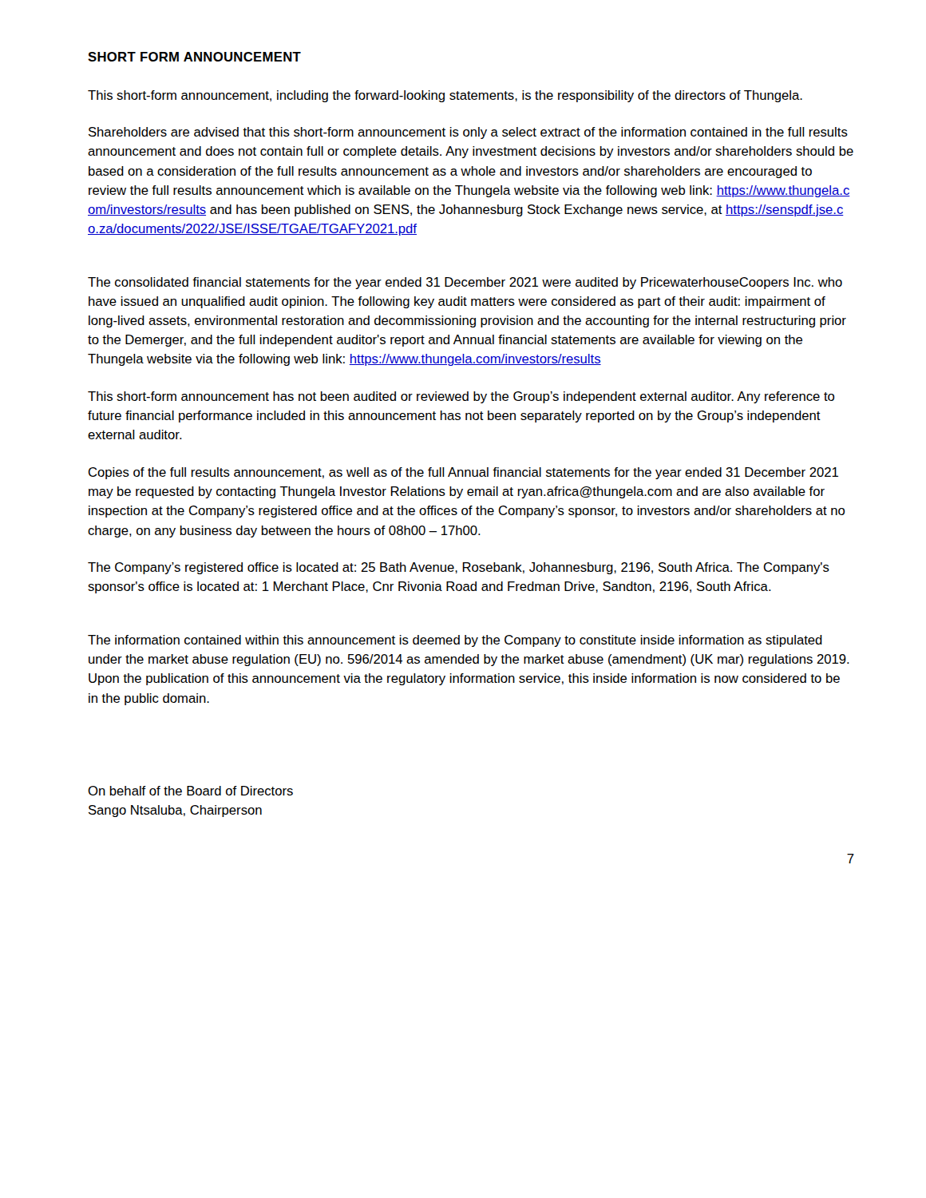SHORT FORM ANNOUNCEMENT
This short-form announcement, including the forward-looking statements, is the responsibility of the directors of Thungela.
Shareholders are advised that this short-form announcement is only a select extract of the information contained in the full results announcement and does not contain full or complete details. Any investment decisions by investors and/or shareholders should be based on a consideration of the full results announcement as a whole and investors and/or shareholders are encouraged to review the full results announcement which is available on the Thungela website via the following web link: https://www.thungela.com/investors/results and has been published on SENS, the Johannesburg Stock Exchange news service, at https://senspdf.jse.co.za/documents/2022/JSE/ISSE/TGAE/TGAFY2021.pdf
The consolidated financial statements for the year ended 31 December 2021 were audited by PricewaterhouseCoopers Inc. who have issued an unqualified audit opinion. The following key audit matters were considered as part of their audit: impairment of long-lived assets, environmental restoration and decommissioning provision and the accounting for the internal restructuring prior to the Demerger, and the full independent auditor's report and Annual financial statements are available for viewing on the Thungela website via the following web link: https://www.thungela.com/investors/results
This short-form announcement has not been audited or reviewed by the Group’s independent external auditor. Any reference to future financial performance included in this announcement has not been separately reported on by the Group’s independent external auditor.
Copies of the full results announcement, as well as of the full Annual financial statements for the year ended 31 December 2021 may be requested by contacting Thungela Investor Relations by email at ryan.africa@thungela.com and are also available for inspection at the Company’s registered office and at the offices of the Company’s sponsor, to investors and/or shareholders at no charge, on any business day between the hours of 08h00 – 17h00.
The Company’s registered office is located at: 25 Bath Avenue, Rosebank, Johannesburg, 2196, South Africa. The Company's sponsor's office is located at: 1 Merchant Place, Cnr Rivonia Road and Fredman Drive, Sandton, 2196, South Africa.
The information contained within this announcement is deemed by the Company to constitute inside information as stipulated under the market abuse regulation (EU) no. 596/2014 as amended by the market abuse (amendment) (UK mar) regulations 2019. Upon the publication of this announcement via the regulatory information service, this inside information is now considered to be in the public domain.
On behalf of the Board of Directors
Sango Ntsaluba, Chairperson
7